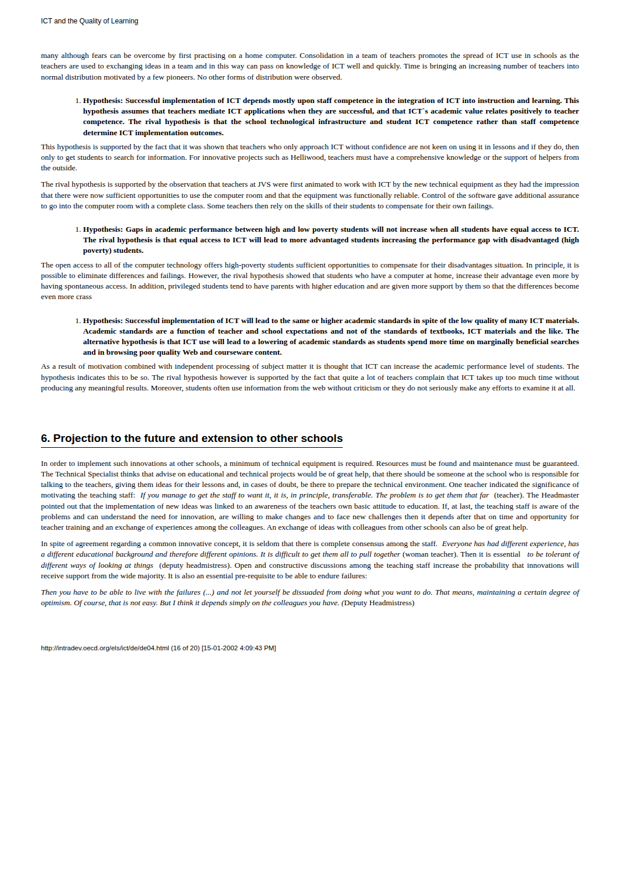ICT and the Quality of Learning
many although fears can be overcome by first practising on a home computer. Consolidation in a team of teachers promotes the spread of ICT use in schools as the teachers are used to exchanging ideas in a team and in this way can pass on knowledge of ICT well and quickly. Time is bringing an increasing number of teachers into normal distribution motivated by a few pioneers. No other forms of distribution were observed.
Hypothesis: Successful implementation of ICT depends mostly upon staff competence in the integration of ICT into instruction and learning. This hypothesis assumes that teachers mediate ICT applications when they are successful, and that ICT`s academic value relates positively to teacher competence. The rival hypothesis is that the school technological infrastructure and student ICT competence rather than staff competence determine ICT implementation outcomes.
This hypothesis is supported by the fact that it was shown that teachers who only approach ICT without confidence are not keen on using it in lessons and if they do, then only to get students to search for information. For innovative projects such as Helliwood, teachers must have a comprehensive knowledge or the support of helpers from the outside.
The rival hypothesis is supported by the observation that teachers at JVS were first animated to work with ICT by the new technical equipment as they had the impression that there were now sufficient opportunities to use the computer room and that the equipment was functionally reliable. Control of the software gave additional assurance to go into the computer room with a complete class. Some teachers then rely on the skills of their students to compensate for their own failings.
Hypothesis: Gaps in academic performance between high and low poverty students will not increase when all students have equal access to ICT. The rival hypothesis is that equal access to ICT will lead to more advantaged students increasing the performance gap with disadvantaged (high poverty) students.
The open access to all of the computer technology offers high-poverty students sufficient opportunities to compensate for their disadvantages situation. In principle, it is possible to eliminate differences and failings. However, the rival hypothesis showed that students who have a computer at home, increase their advantage even more by having spontaneous access. In addition, privileged students tend to have parents with higher education and are given more support by them so that the differences become even more crass
Hypothesis: Successful implementation of ICT will lead to the same or higher academic standards in spite of the low quality of many ICT materials. Academic standards are a function of teacher and school expectations and not of the standards of textbooks, ICT materials and the like. The alternative hypothesis is that ICT use will lead to a lowering of academic standards as students spend more time on marginally beneficial searches and in browsing poor quality Web and courseware content.
As a result of motivation combined with independent processing of subject matter it is thought that ICT can increase the academic performance level of students. The hypothesis indicates this to be so. The rival hypothesis however is supported by the fact that quite a lot of teachers complain that ICT takes up too much time without producing any meaningful results. Moreover, students often use information from the web without criticism or they do not seriously make any efforts to examine it at all.
6. Projection to the future and extension to other schools
In order to implement such innovations at other schools, a minimum of technical equipment is required. Resources must be found and maintenance must be guaranteed. The Technical Specialist thinks that advise on educational and technical projects would be of great help, that there should be someone at the school who is responsible for talking to the teachers, giving them ideas for their lessons and, in cases of doubt, be there to prepare the technical environment. One teacher indicated the significance of motivating the teaching staff: If you manage to get the staff to want it, it is, in principle, transferable. The problem is to get them that far (teacher). The Headmaster pointed out that the implementation of new ideas was linked to an awareness of the teachers own basic attitude to education. If, at last, the teaching staff is aware of the problems and can understand the need for innovation, are willing to make changes and to face new challenges then it depends after that on time and opportunity for teacher training and an exchange of experiences among the colleagues. An exchange of ideas with colleagues from other schools can also be of great help.
In spite of agreement regarding a common innovative concept, it is seldom that there is complete consensus among the staff. Everyone has had different experience, has a different educational background and therefore different opinions. It is difficult to get them all to pull together (woman teacher). Then it is essential to be tolerant of different ways of looking at things (deputy headmistress). Open and constructive discussions among the teaching staff increase the probability that innovations will receive support from the wide majority. It is also an essential pre-requisite to be able to endure failures:
Then you have to be able to live with the failures (...) and not let yourself be dissuaded from doing what you want to do. That means, maintaining a certain degree of optimism. Of course, that is not easy. But I think it depends simply on the colleagues you have. (Deputy Headmistress)
http://intradev.oecd.org/els/ict/de/de04.html (16 of 20) [15-01-2002 4:09:43 PM]